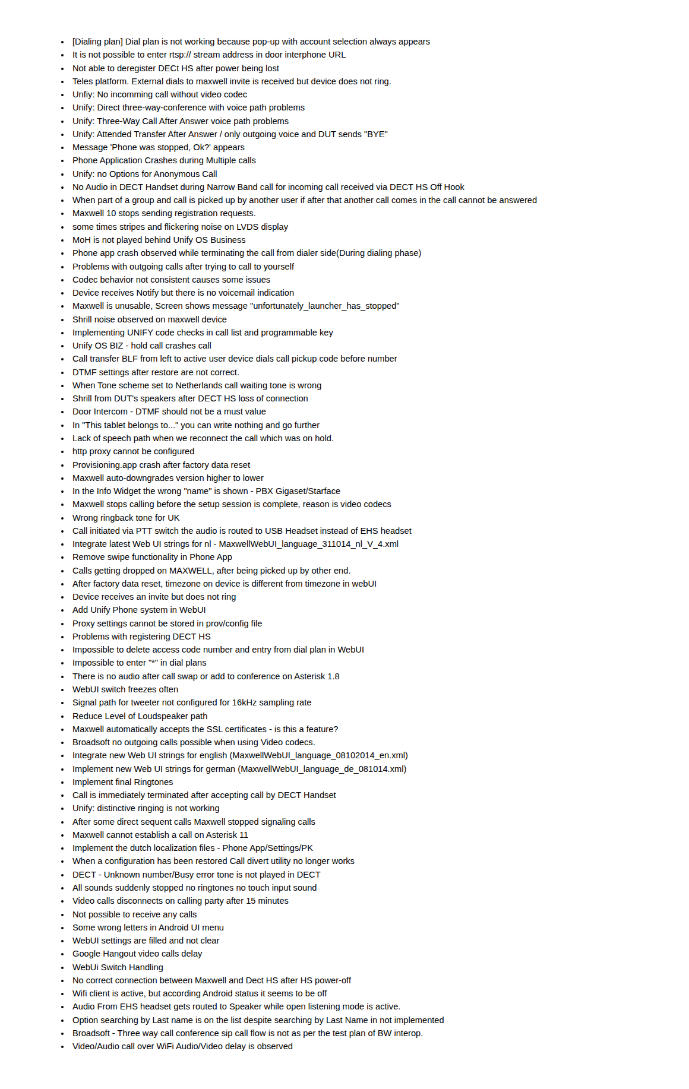[Dialing plan] Dial plan is not working because pop-up with account selection always appears
It is not possible to enter rtsp:// stream address in door interphone URL
Not able to deregister DECt HS after power being lost
Teles platform. External dials to maxwell invite is received but device does not ring.
Unfiy: No incomming call without video codec
Unify: Direct three-way-conference with voice path problems
Unify: Three-Way Call After Answer voice path problems
Unify: Attended Transfer After Answer / only outgoing voice and DUT sends "BYE"
Message 'Phone was stopped, Ok?' appears
Phone Application Crashes during Multiple calls
Unify: no Options for Anonymous Call
No Audio in DECT Handset during Narrow Band call for incoming call received via DECT HS Off Hook
When part of a group and call is picked up by another user if after that another call comes in the call cannot be answered
Maxwell 10 stops sending registration requests.
some times stripes and flickering noise on LVDS display
MoH is not played behind Unify OS Business
Phone app crash observed while terminating the call from dialer side(During dialing phase)
Problems with outgoing calls after trying to call to yourself
Codec behavior not consistent causes some issues
Device receives Notify but there is no voicemail indication
Maxwell is unusable, Screen shows message "unfortunately_launcher_has_stopped"
Shrill noise observed on maxwell device
Implementing UNIFY code checks in call list and programmable key
Unify OS BIZ - hold call crashes call
Call transfer BLF from left to active user device dials call pickup code before number
DTMF settings after restore are not correct.
When Tone scheme set to Netherlands call waiting tone is wrong
Shrill from DUT's speakers after DECT HS loss of connection
Door Intercom - DTMF should not be a must value
In "This tablet belongs to..." you can write nothing and go further
Lack of speech path when we reconnect the call which was on hold.
http proxy cannot be configured
Provisioning.app crash after factory data reset
Maxwell auto-downgrades version higher to lower
In the Info Widget the wrong "name" is shown - PBX Gigaset/Starface
Maxwell stops calling before the setup session is complete, reason is video codecs
Wrong ringback tone for UK
Call initiated via PTT switch the audio is routed to USB Headset instead of EHS headset
Integrate latest Web UI strings for nl - MaxwellWebUI_language_311014_nl_V_4.xml
Remove swipe functionality in Phone App
Calls getting dropped on MAXWELL, after being picked up by other end.
After factory data reset, timezone on device is different from timezone in webUI
Device receives an invite but does not ring
Add Unify Phone system in WebUI
Proxy settings cannot be stored in prov/config file
Problems with registering DECT HS
Impossible to delete access code number and entry from dial plan in WebUI
Impossible to enter "*" in dial plans
There is no audio after call swap or add to conference on Asterisk 1.8
WebUI switch freezes often
Signal path for tweeter not configured for 16kHz sampling rate
Reduce Level of Loudspeaker path
Maxwell automatically accepts the SSL certificates - is this a feature?
Broadsoft no outgoing calls possible when using Video codecs.
Integrate new Web UI strings for english (MaxwellWebUI_language_08102014_en.xml)
Implement new Web UI strings for german (MaxwellWebUI_language_de_081014.xml)
Implement final Ringtones
Call is immediately terminated after accepting call by DECT Handset
Unify: distinctive ringing is not working
After some direct sequent calls Maxwell stopped signaling calls
Maxwell cannot establish a call on Asterisk 11
Implement the dutch localization files - Phone App/Settings/PK
When a configuration has been restored Call divert utility no longer works
DECT - Unknown number/Busy error tone is not played in DECT
All sounds suddenly stopped no ringtones no touch input sound
Video calls disconnects on calling party after 15 minutes
Not possible to receive any calls
Some wrong letters in Android UI menu
WebUI settings are filled and not clear
Google Hangout video calls delay
WebUi Switch Handling
No correct connection between Maxwell and Dect HS after HS power-off
Wifi client is active, but according Android status it seems to be off
Audio From EHS headset gets routed to Speaker while open listening mode is active.
Option searching by Last name is on the list despite searching by Last Name in not implemented
Broadsoft - Three way call conference sip call flow is not as per the test plan of BW interop.
Video/Audio call over WiFi Audio/Video delay is observed